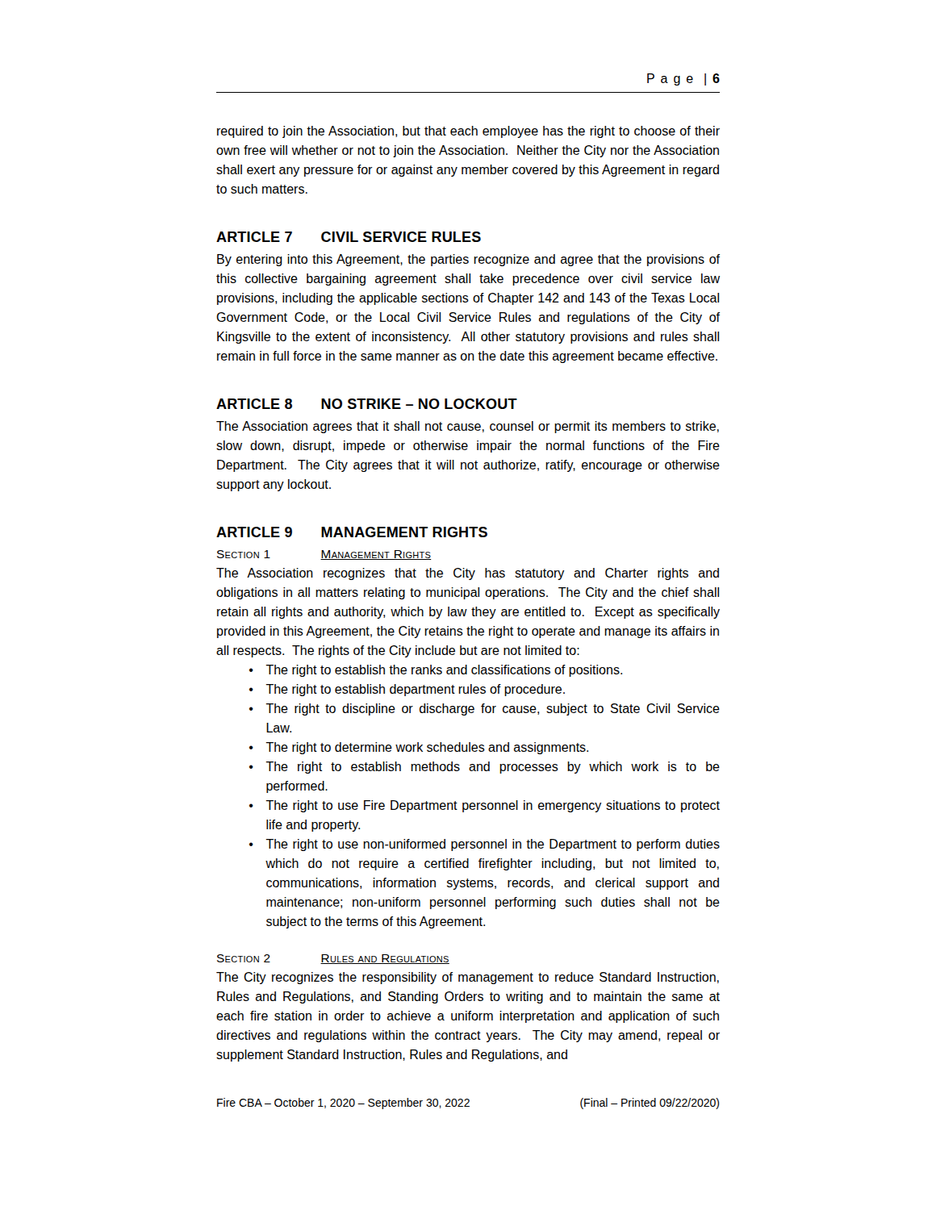P a g e | 6
required to join the Association, but that each employee has the right to choose of their own free will whether or not to join the Association. Neither the City nor the Association shall exert any pressure for or against any member covered by this Agreement in regard to such matters.
ARTICLE 7 CIVIL SERVICE RULES
By entering into this Agreement, the parties recognize and agree that the provisions of this collective bargaining agreement shall take precedence over civil service law provisions, including the applicable sections of Chapter 142 and 143 of the Texas Local Government Code, or the Local Civil Service Rules and regulations of the City of Kingsville to the extent of inconsistency. All other statutory provisions and rules shall remain in full force in the same manner as on the date this agreement became effective.
ARTICLE 8 NO STRIKE – NO LOCKOUT
The Association agrees that it shall not cause, counsel or permit its members to strike, slow down, disrupt, impede or otherwise impair the normal functions of the Fire Department. The City agrees that it will not authorize, ratify, encourage or otherwise support any lockout.
ARTICLE 9 MANAGEMENT RIGHTS
Section 1 Management Rights
The Association recognizes that the City has statutory and Charter rights and obligations in all matters relating to municipal operations. The City and the chief shall retain all rights and authority, which by law they are entitled to. Except as specifically provided in this Agreement, the City retains the right to operate and manage its affairs in all respects. The rights of the City include but are not limited to:
The right to establish the ranks and classifications of positions.
The right to establish department rules of procedure.
The right to discipline or discharge for cause, subject to State Civil Service Law.
The right to determine work schedules and assignments.
The right to establish methods and processes by which work is to be performed.
The right to use Fire Department personnel in emergency situations to protect life and property.
The right to use non-uniformed personnel in the Department to perform duties which do not require a certified firefighter including, but not limited to, communications, information systems, records, and clerical support and maintenance; non-uniform personnel performing such duties shall not be subject to the terms of this Agreement.
Section 2 Rules and Regulations
The City recognizes the responsibility of management to reduce Standard Instruction, Rules and Regulations, and Standing Orders to writing and to maintain the same at each fire station in order to achieve a uniform interpretation and application of such directives and regulations within the contract years. The City may amend, repeal or supplement Standard Instruction, Rules and Regulations, and
Fire CBA – October 1, 2020 – September 30, 2022
(Final – Printed 09/22/2020)